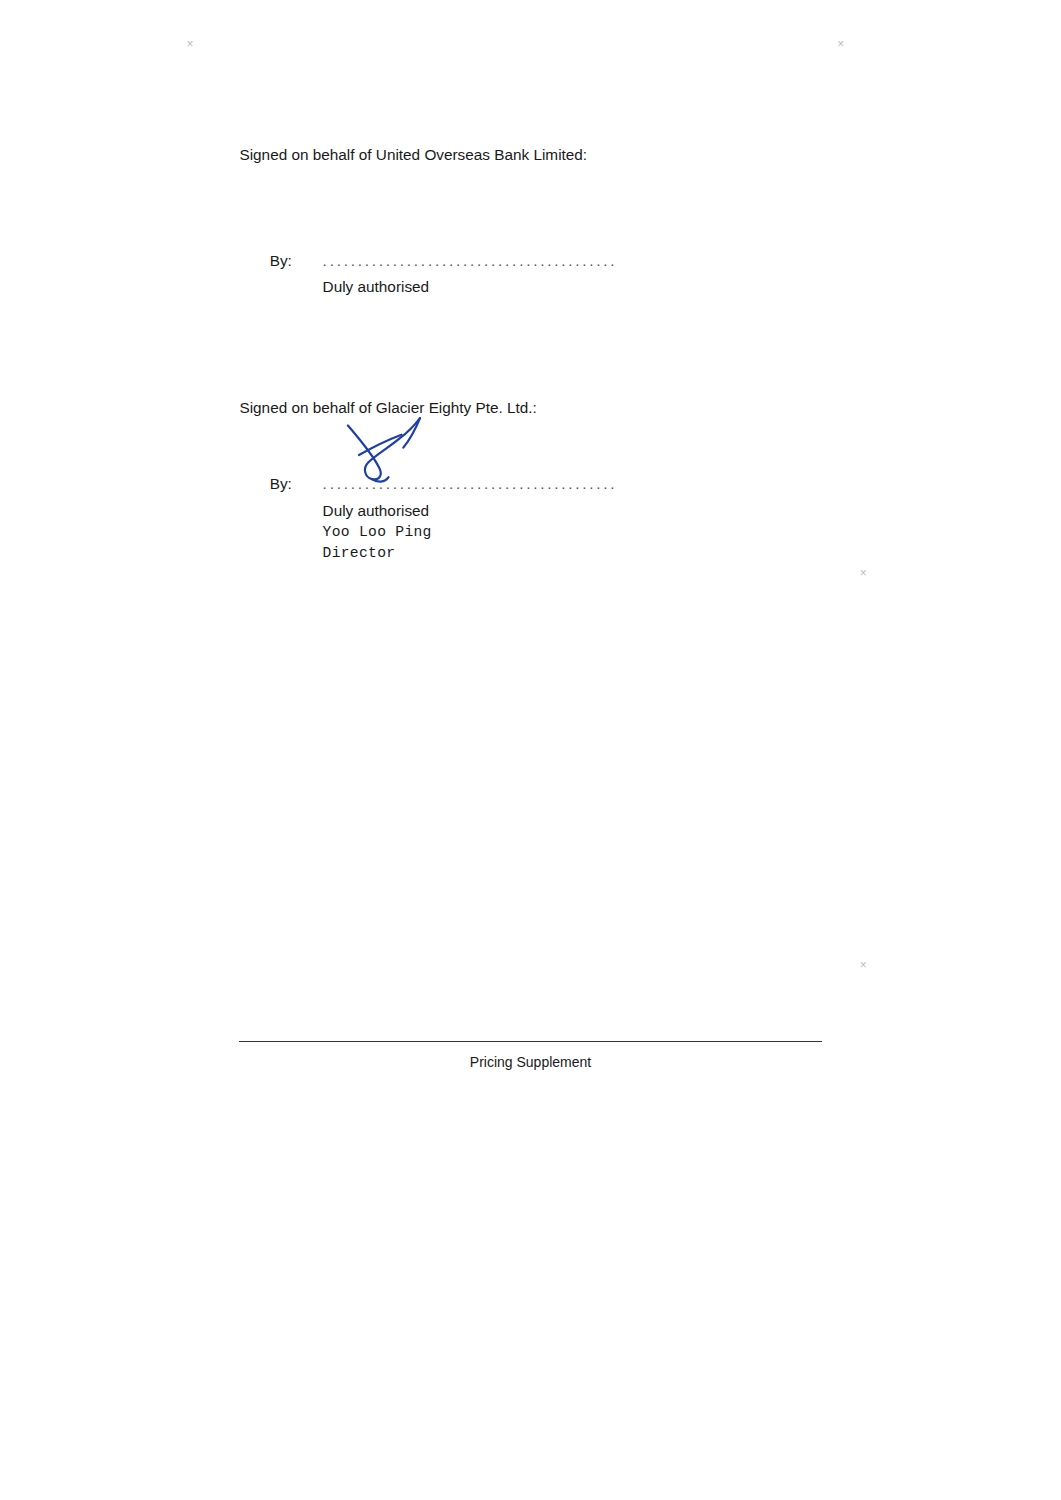× × × ×
Signed on behalf of United Overseas Bank Limited:
By: ..........................................
Duly authorised
Signed on behalf of Glacier Eighty Pte. Ltd.:
By: ..........................................
Duly authorised
Yoo Loo Ping
Director
Pricing Supplement